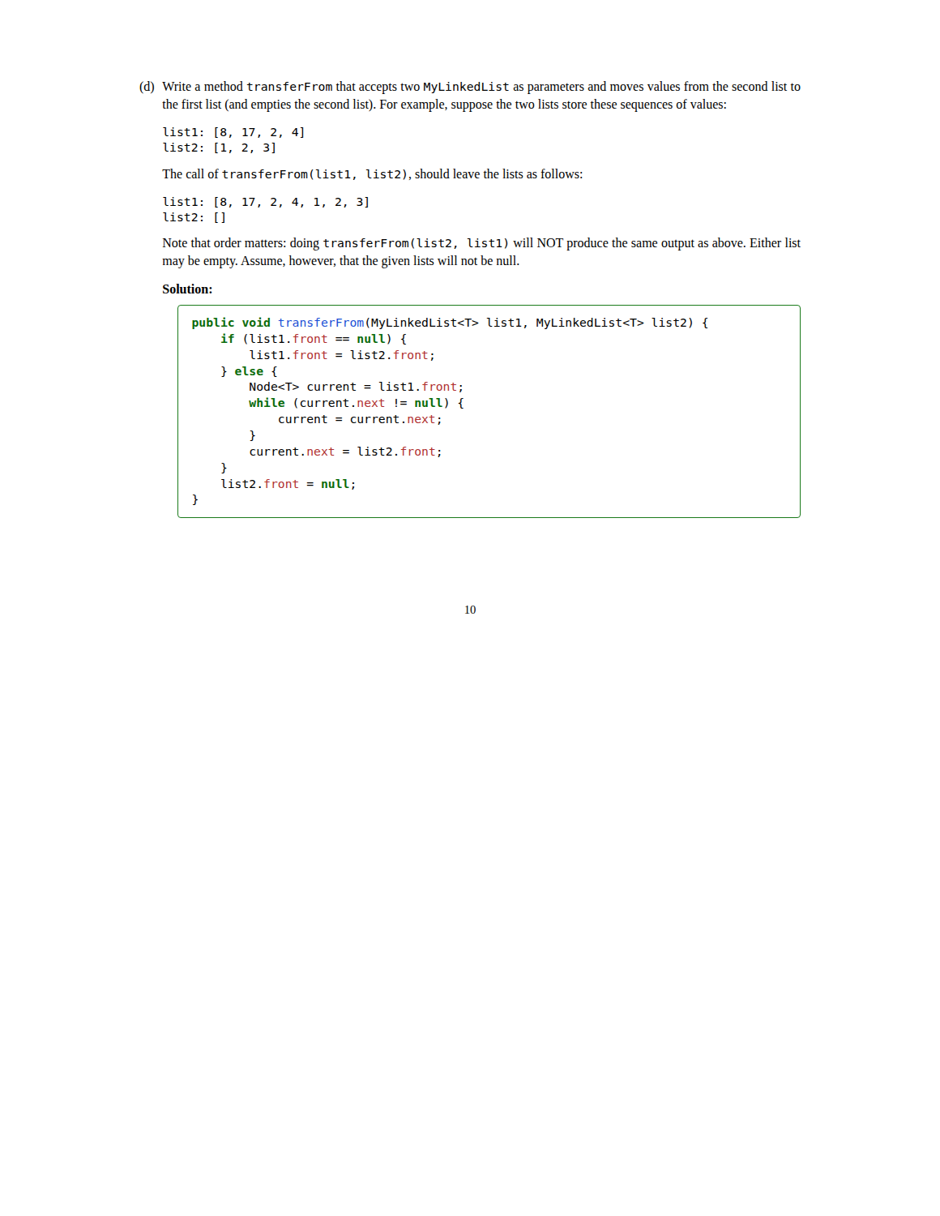(d)
Write a method transferFrom that accepts two MyLinkedList as parameters and moves values from the second list to the first list (and empties the second list). For example, suppose the two lists store these sequences of values:
list1: [8, 17, 2, 4]
list2: [1, 2, 3]
The call of transferFrom(list1, list2), should leave the lists as follows:
list1: [8, 17, 2, 4, 1, 2, 3]
list2: []
Note that order matters: doing transferFrom(list2, list1) will NOT produce the same output as above. Either list may be empty. Assume, however, that the given lists will not be null.
Solution:
public void transferFrom(MyLinkedList<T> list1, MyLinkedList<T> list2) {
    if (list1.front == null) {
        list1.front = list2.front;
    } else {
        Node<T> current = list1.front;
        while (current.next != null) {
            current = current.next;
        }
        current.next = list2.front;
    }
    list2.front = null;
}
10